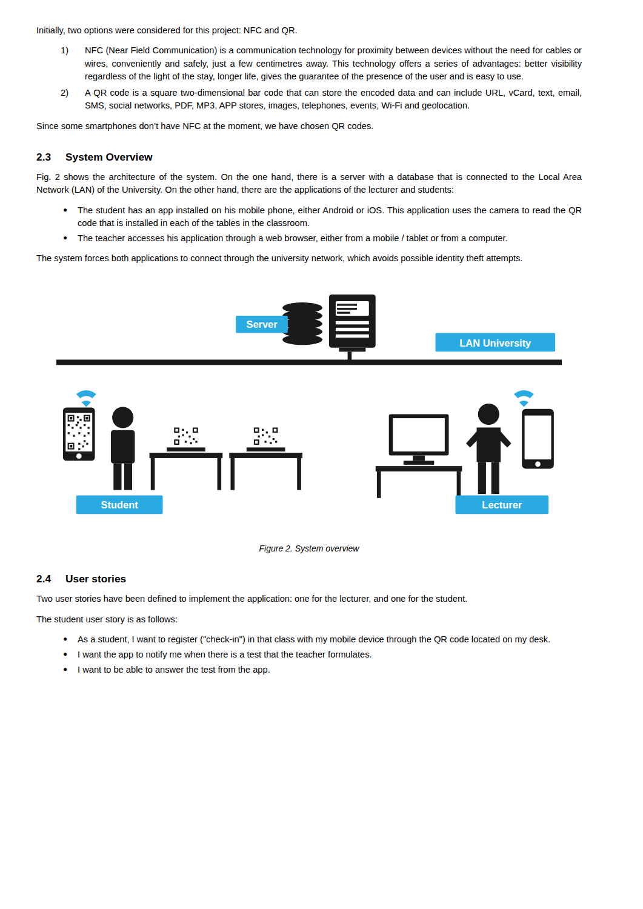Initially, two options were considered for this project: NFC and QR.
1) NFC (Near Field Communication) is a communication technology for proximity between devices without the need for cables or wires, conveniently and safely, just a few centimetres away. This technology offers a series of advantages: better visibility regardless of the light of the stay, longer life, gives the guarantee of the presence of the user and is easy to use.
2) A QR code is a square two-dimensional bar code that can store the encoded data and can include URL, vCard, text, email, SMS, social networks, PDF, MP3, APP stores, images, telephones, events, Wi-Fi and geolocation.
Since some smartphones don’t have NFC at the moment, we have chosen QR codes.
2.3 System Overview
Fig. 2 shows the architecture of the system. On the one hand, there is a server with a database that is connected to the Local Area Network (LAN) of the University. On the other hand, there are the applications of the lecturer and students:
The student has an app installed on his mobile phone, either Android or iOS. This application uses the camera to read the QR code that is installed in each of the tables in the classroom.
The teacher accesses his application through a web browser, either from a mobile / tablet or from a computer.
The system forces both applications to connect through the university network, which avoids possible identity theft attempts.
Server LAN University Student Lecturer
Figure 2. System overview
2.4 User stories
Two user stories have been defined to implement the application: one for the lecturer, and one for the student.
The student user story is as follows:
As a student, I want to register ("check-in") in that class with my mobile device through the QR code located on my desk.
I want the app to notify me when there is a test that the teacher formulates.
I want to be able to answer the test from the app.